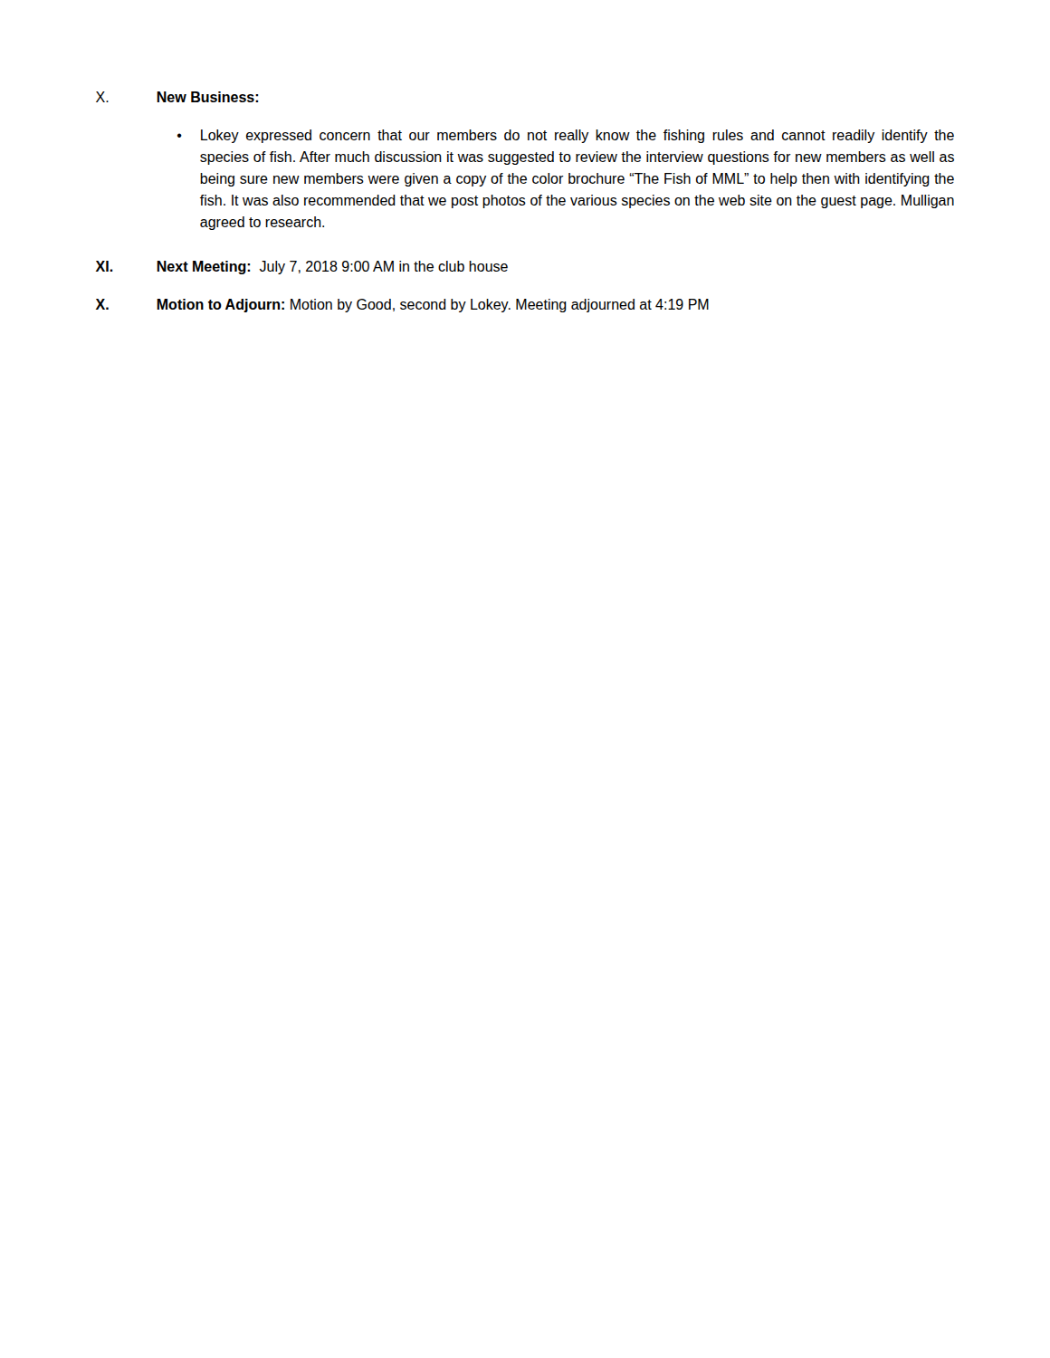X.
New Business:
Lokey expressed concern that our members do not really know the fishing rules and cannot readily identify the species of fish. After much discussion it was suggested to review the interview questions for new members as well as being sure new members were given a copy of the color brochure “The Fish of MML” to help then with identifying the fish. It was also recommended that we post photos of the various species on the web site on the guest page. Mulligan agreed to research.
XI.
Next Meeting: July 7, 2018 9:00 AM in the club house
X.
Motion to Adjourn: Motion by Good, second by Lokey. Meeting adjourned at 4:19 PM